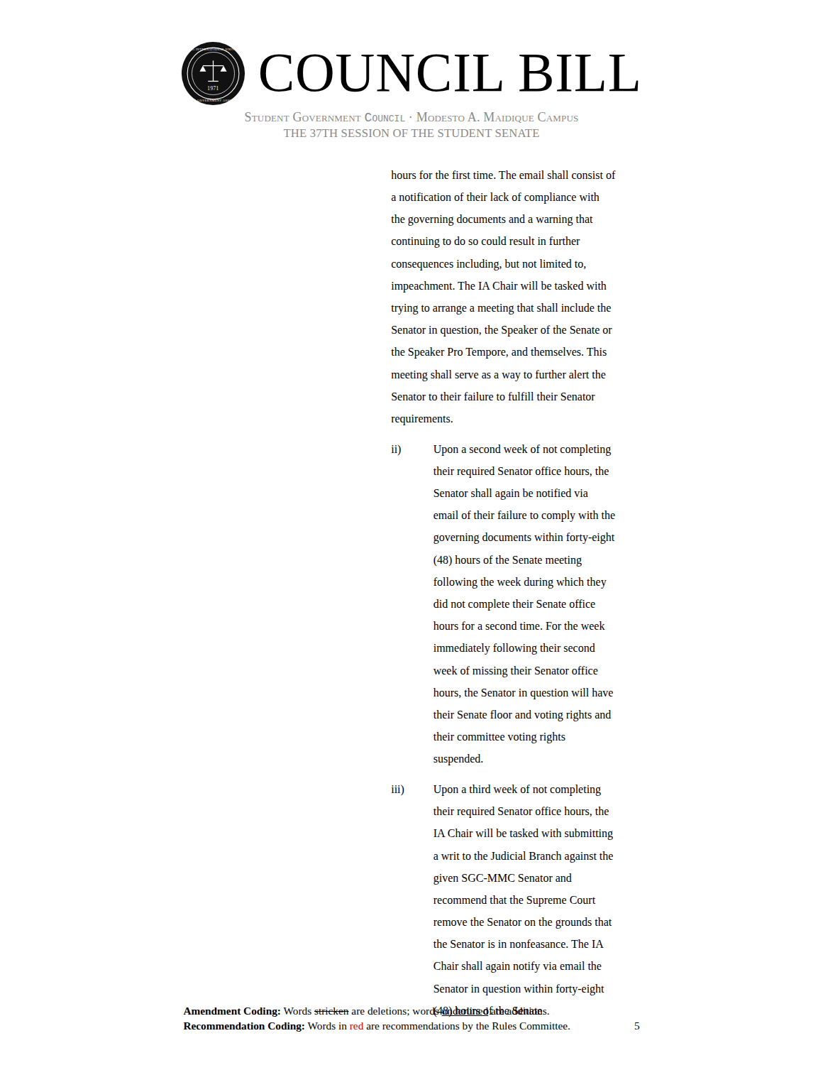1971 FLORIDA INTERNATIONAL UNIVERSITY STUDENT GOVERNMENT ASSOCIATION
COUNCIL BILL
Student Government Council · Modesto A. Maidique Campus
THE 37TH SESSION OF THE STUDENT SENATE
hours for the first time. The email shall consist of a notification of their lack of compliance with the governing documents and a warning that continuing to do so could result in further consequences including, but not limited to, impeachment. The IA Chair will be tasked with trying to arrange a meeting that shall include the Senator in question, the Speaker of the Senate or the Speaker Pro Tempore, and themselves. This meeting shall serve as a way to further alert the Senator to their failure to fulfill their Senator requirements.
ii) Upon a second week of not completing their required Senator office hours, the Senator shall again be notified via email of their failure to comply with the governing documents within forty-eight (48) hours of the Senate meeting following the week during which they did not complete their Senate office hours for a second time. For the week immediately following their second week of missing their Senator office hours, the Senator in question will have their Senate floor and voting rights and their committee voting rights suspended.
iii) Upon a third week of not completing their required Senator office hours, the IA Chair will be tasked with submitting a writ to the Judicial Branch against the given SGC-MMC Senator and recommend that the Supreme Court remove the Senator on the grounds that the Senator is in nonfeasance. The IA Chair shall again notify via email the Senator in question within forty-eight (48) hours of the Senate
Amendment Coding: Words stricken are deletions; words underlined are additions. Recommendation Coding: Words in red are recommendations by the Rules Committee. 5